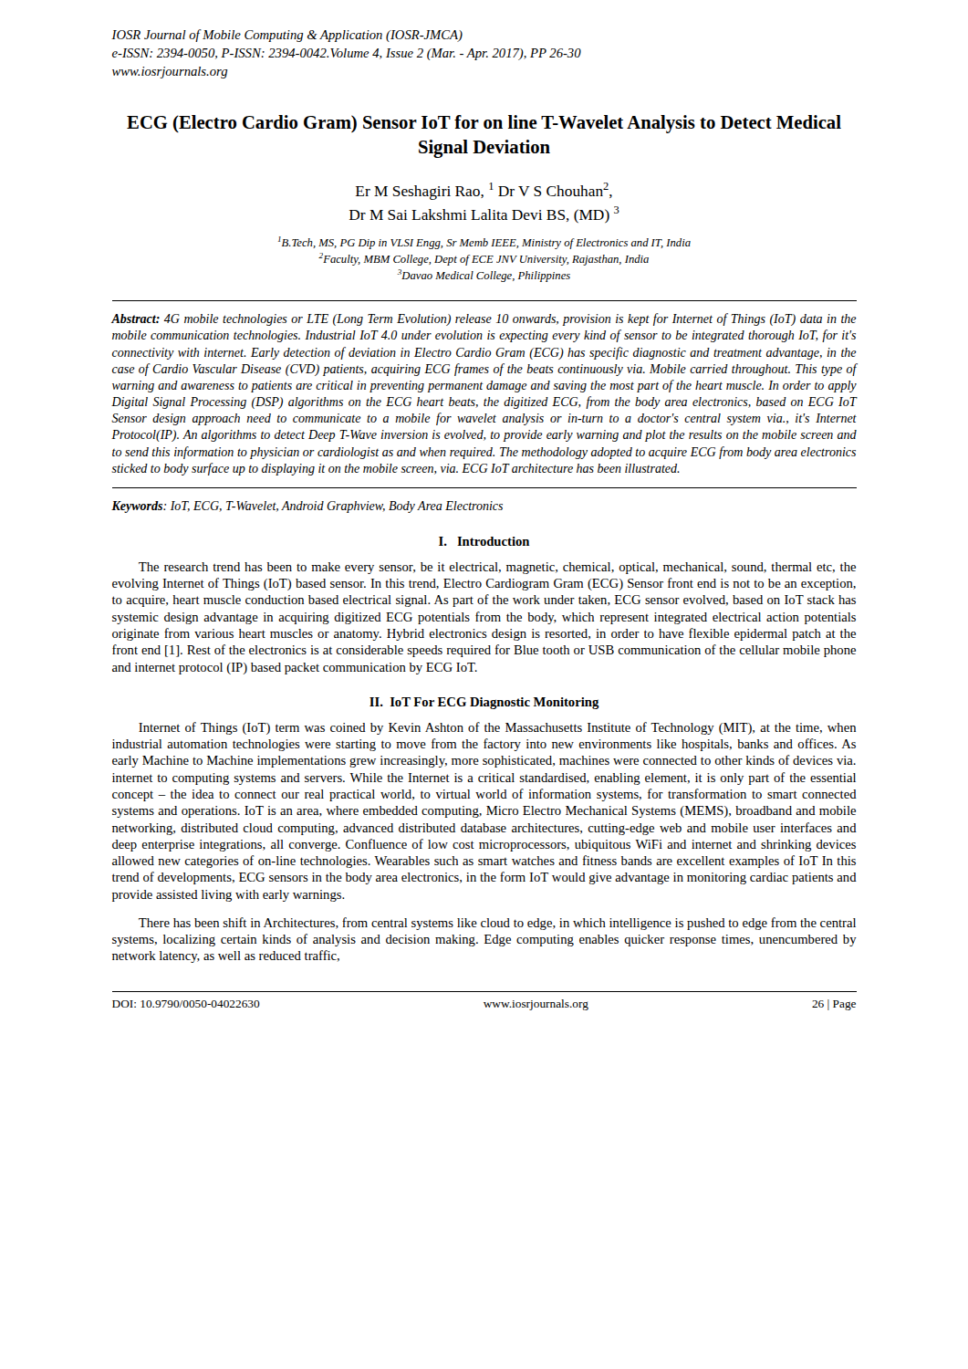IOSR Journal of Mobile Computing & Application (IOSR-JMCA)
e-ISSN: 2394-0050, P-ISSN: 2394-0042.Volume 4, Issue 2 (Mar. - Apr. 2017), PP 26-30
www.iosrjournals.org
ECG (Electro Cardio Gram) Sensor IoT for on line T-Wavelet Analysis to Detect Medical Signal Deviation
Er M Seshagiri Rao, 1 Dr V S Chouhan2,
Dr M Sai Lakshmi Lalita Devi BS, (MD) 3
1B.Tech, MS, PG Dip in VLSI Engg, Sr Memb IEEE, Ministry of Electronics and IT, India
2Faculty, MBM College, Dept of ECE JNV University, Rajasthan, India
3Davao Medical College, Philippines
Abstract: 4G mobile technologies or LTE (Long Term Evolution) release 10 onwards, provision is kept for Internet of Things (IoT) data in the mobile communication technologies. Industrial IoT 4.0 under evolution is expecting every kind of sensor to be integrated thorough IoT, for it's connectivity with internet. Early detection of deviation in Electro Cardio Gram (ECG) has specific diagnostic and treatment advantage, in the case of Cardio Vascular Disease (CVD) patients, acquiring ECG frames of the beats continuously via. Mobile carried throughout. This type of warning and awareness to patients are critical in preventing permanent damage and saving the most part of the heart muscle. In order to apply Digital Signal Processing (DSP) algorithms on the ECG heart beats, the digitized ECG, from the body area electronics, based on ECG IoT Sensor design approach need to communicate to a mobile for wavelet analysis or in-turn to a doctor's central system via., it's Internet Protocol(IP). An algorithms to detect Deep T-Wave inversion is evolved, to provide early warning and plot the results on the mobile screen and to send this information to physician or cardiologist as and when required. The methodology adopted to acquire ECG from body area electronics sticked to body surface up to displaying it on the mobile screen, via. ECG IoT architecture has been illustrated.
Keywords: IoT, ECG, T-Wavelet, Android Graphview, Body Area Electronics
I. Introduction
The research trend has been to make every sensor, be it electrical, magnetic, chemical, optical, mechanical, sound, thermal etc, the evolving Internet of Things (IoT) based sensor. In this trend, Electro Cardiogram Gram (ECG) Sensor front end is not to be an exception, to acquire, heart muscle conduction based electrical signal. As part of the work under taken, ECG sensor evolved, based on IoT stack has systemic design advantage in acquiring digitized ECG potentials from the body, which represent integrated electrical action potentials originate from various heart muscles or anatomy. Hybrid electronics design is resorted, in order to have flexible epidermal patch at the front end [1]. Rest of the electronics is at considerable speeds required for Blue tooth or USB communication of the cellular mobile phone and internet protocol (IP) based packet communication by ECG IoT.
II. IoT For ECG Diagnostic Monitoring
Internet of Things (IoT) term was coined by Kevin Ashton of the Massachusetts Institute of Technology (MIT), at the time, when industrial automation technologies were starting to move from the factory into new environments like hospitals, banks and offices. As early Machine to Machine implementations grew increasingly, more sophisticated, machines were connected to other kinds of devices via. internet to computing systems and servers. While the Internet is a critical standardised, enabling element, it is only part of the essential concept – the idea to connect our real practical world, to virtual world of information systems, for transformation to smart connected systems and operations. IoT is an area, where embedded computing, Micro Electro Mechanical Systems (MEMS), broadband and mobile networking, distributed cloud computing, advanced distributed database architectures, cutting-edge web and mobile user interfaces and deep enterprise integrations, all converge. Confluence of low cost microprocessors, ubiquitous WiFi and internet and shrinking devices allowed new categories of on-line technologies. Wearables such as smart watches and fitness bands are excellent examples of IoT In this trend of developments, ECG sensors in the body area electronics, in the form IoT would give advantage in monitoring cardiac patients and provide assisted living with early warnings.
There has been shift in Architectures, from central systems like cloud to edge, in which intelligence is pushed to edge from the central systems, localizing certain kinds of analysis and decision making. Edge computing enables quicker response times, unencumbered by network latency, as well as reduced traffic,
DOI: 10.9790/0050-04022630 www.iosrjournals.org 26 | Page